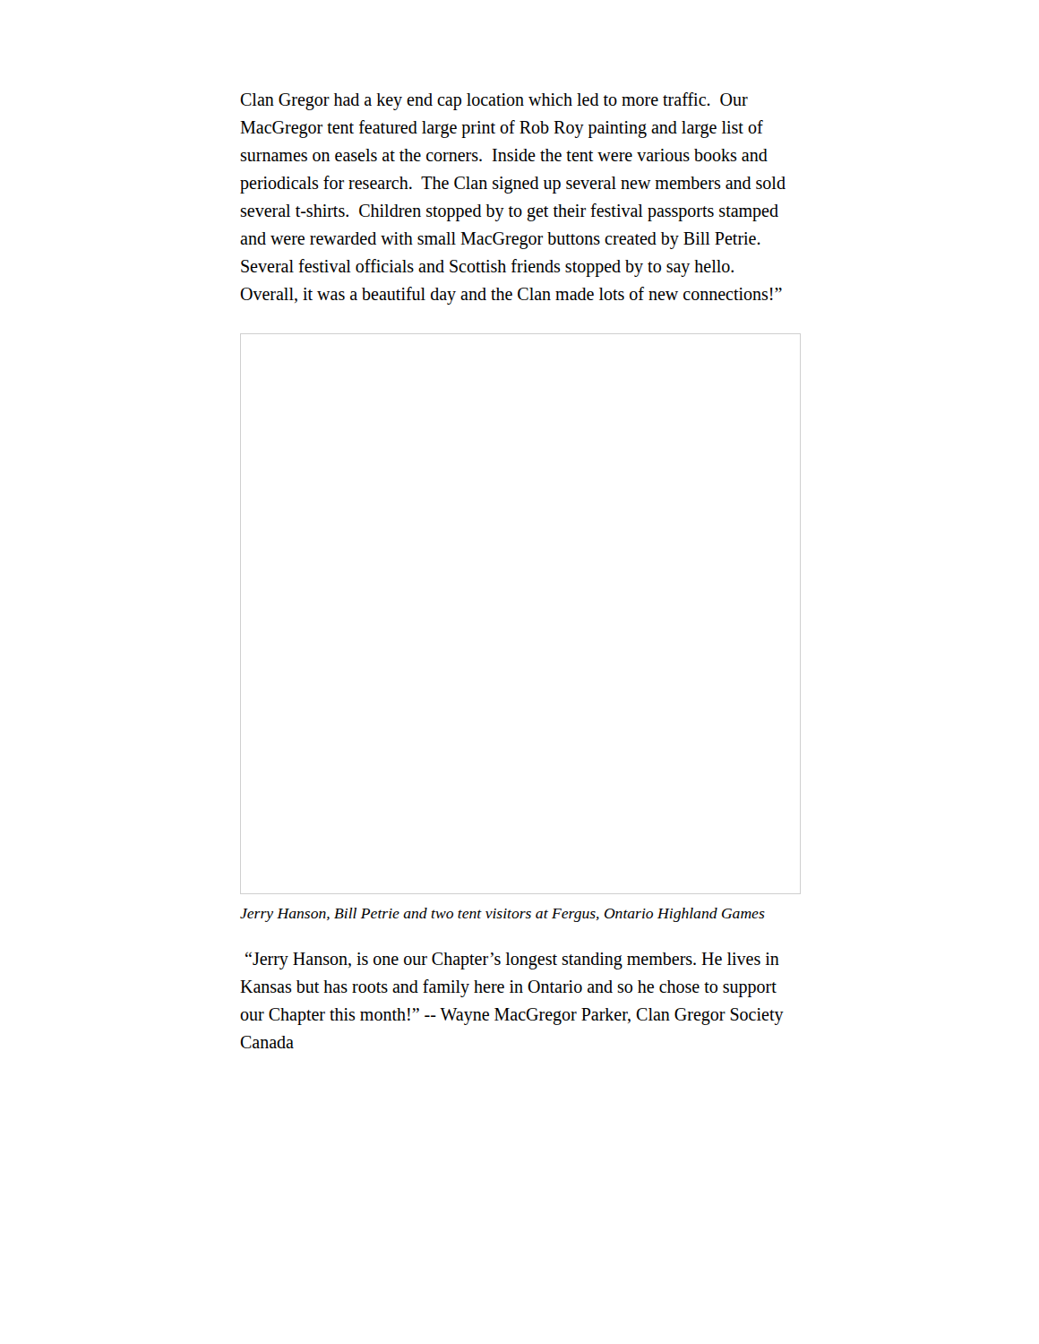Clan Gregor had a key end cap location which led to more traffic. Our MacGregor tent featured large print of Rob Roy painting and large list of surnames on easels at the corners. Inside the tent were various books and periodicals for research. The Clan signed up several new members and sold several t-shirts. Children stopped by to get their festival passports stamped and were rewarded with small MacGregor buttons created by Bill Petrie. Several festival officials and Scottish friends stopped by to say hello. Overall, it was a beautiful day and the Clan made lots of new connections!”
Jerry Hanson, Bill Petrie and two tent visitors at Fergus, Ontario Highland Games
“Jerry Hanson, is one our Chapter’s longest standing members. He lives in Kansas but has roots and family here in Ontario and so he chose to support our Chapter this month!” -- Wayne MacGregor Parker, Clan Gregor Society Canada